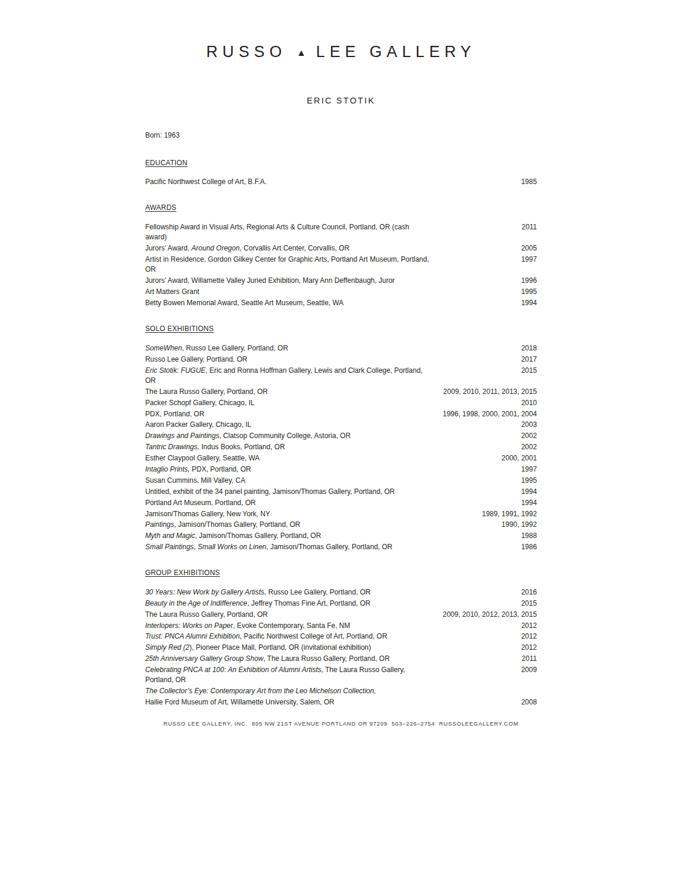RUSSO ▲ LEE GALLERY
ERIC STOTIK
Born: 1963
EDUCATION
| Pacific Northwest College of Art, B.F.A. | 1985 |
AWARDS
| Fellowship Award in Visual Arts, Regional Arts & Culture Council, Portland, OR (cash award) | 2011 |
| Jurors’ Award, Around Oregon , Corvallis Art Center, Corvallis, OR | 2005 |
| Artist in Residence, Gordon Gilkey Center for Graphic Arts, Portland Art Museum, Portland, OR | 1997 |
| Jurors’ Award, Willamette Valley Juried Exhibition, Mary Ann Deffenbaugh, Juror | 1996 |
| Art Matters Grant | 1995 |
| Betty Bowen Memorial Award, Seattle Art Museum, Seattle, WA | 1994 |
SOLO EXHIBITIONS
| SomeWhen , Russo Lee Gallery, Portland, OR | 2018 |
| Russo Lee Gallery, Portland, OR | 2017 |
| Eric Stotik: FUGUE , Eric and Ronna Hoffman Gallery, Lewis and Clark College, Portland, OR | 2015 |
| The Laura Russo Gallery, Portland, OR | 2009, 2010, 2011, 2013, 2015 |
| Packer Schopf Gallery, Chicago, IL | 2010 |
| PDX, Portland, OR | 1996, 1998, 2000, 2001, 2004 |
| Aaron Packer Gallery, Chicago, IL | 2003 |
| Drawings and Paintings , Clatsop Community College, Astoria, OR | 2002 |
| Tantric Drawings, Indus Books, Portland, OR | 2002 |
| Esther Claypool Gallery, Seattle, WA | 2000, 2001 |
| Intaglio Prints, PDX, Portland, OR | 1997 |
| Susan Cummins, Mill Valley, CA | 1995 |
| Untitled, exhibit of the 34 panel painting, Jamison/Thomas Gallery, Portland, OR | 1994 |
| Portland Art Museum, Portland, OR | 1994 |
| Jamison/Thomas Gallery, New York, NY | 1989, 1991, 1992 |
| Paintings , Jamison/Thomas Gallery, Portland, OR | 1990, 1992 |
| Myth and Magic , Jamison/Thomas Gallery, Portland, OR | 1988 |
| Small Paintings , Small Works on Linen , Jamison/Thomas Gallery, Portland, OR | 1986 |
GROUP EXHIBITIONS
| 30 Years: New Work by Gallery Artists , Russo Lee Gallery, Portland, OR | 2016 |
| Beauty in the Age of Indifference , Jeffrey Thomas Fine Art, Portland, OR | 2015 |
| The Laura Russo Gallery, Portland, OR | 2009, 2010, 2012, 2013, 2015 |
| Interlopers: Works on Paper , Evoke Contemporary, Santa Fe, NM | 2012 |
| Trust: PNCA Alumni Exhibition , Pacific Northwest College of Art, Portland, OR | 2012 |
| Simply Red (2 ), Pioneer Place Mall, Portland, OR (invitational exhibition) | 2012 |
| 25th Anniversary Gallery Group Show , The Laura Russo Gallery, Portland, OR | 2011 |
| Celebrating PNCA at 100: An Exhibition of Alumni Artists , The Laura Russo Gallery, Portland, OR | 2009 |
| The Collector’s Eye: Contemporary Art from the Leo Michelson Collection, | |
| Hallie Ford Museum of Art, Willamette University, Salem, OR | 2008 |
RUSSO LEE GALLERY, INC. 805 NW 21ST AVENUE PORTLAND OR 97209 503–226–2754 RUSSOLEEGALLERY.COM